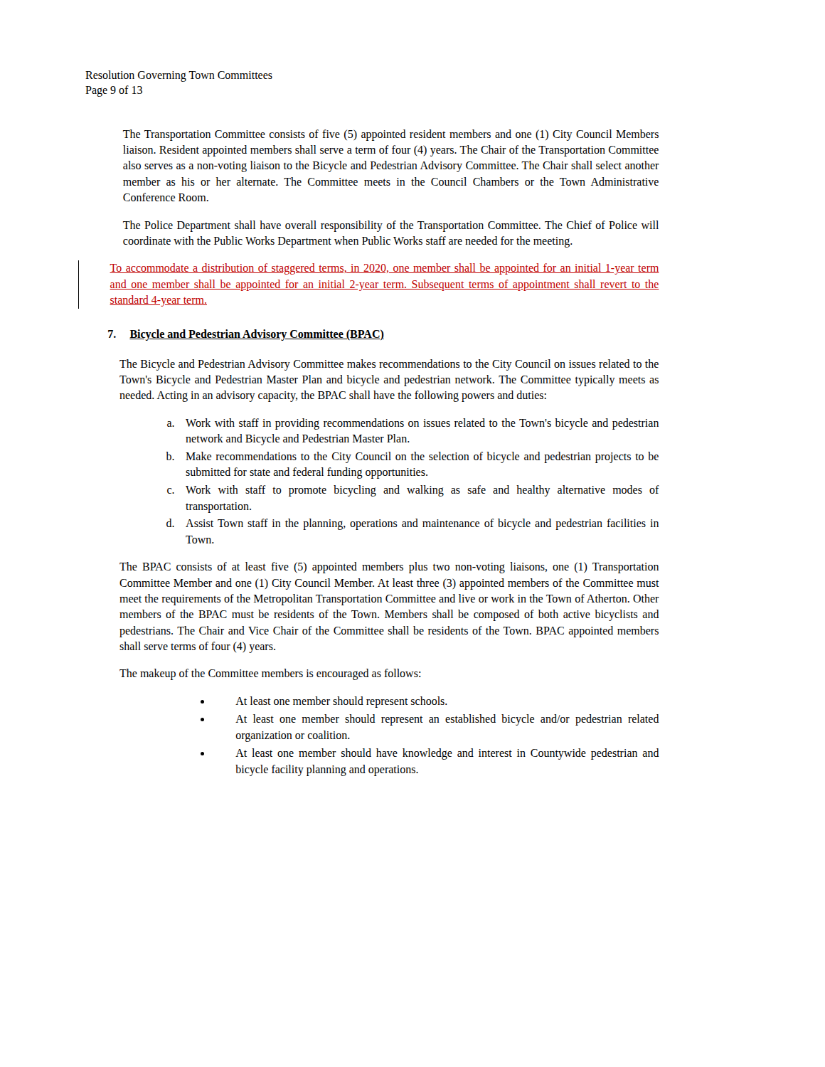Resolution Governing Town Committees
Page 9 of 13
The Transportation Committee consists of five (5) appointed resident members and one (1) City Council Members liaison. Resident appointed members shall serve a term of four (4) years. The Chair of the Transportation Committee also serves as a non-voting liaison to the Bicycle and Pedestrian Advisory Committee. The Chair shall select another member as his or her alternate. The Committee meets in the Council Chambers or the Town Administrative Conference Room.
The Police Department shall have overall responsibility of the Transportation Committee. The Chief of Police will coordinate with the Public Works Department when Public Works staff are needed for the meeting.
To accommodate a distribution of staggered terms, in 2020, one member shall be appointed for an initial 1-year term and one member shall be appointed for an initial 2-year term. Subsequent terms of appointment shall revert to the standard 4-year term.
7. Bicycle and Pedestrian Advisory Committee (BPAC)
The Bicycle and Pedestrian Advisory Committee makes recommendations to the City Council on issues related to the Town's Bicycle and Pedestrian Master Plan and bicycle and pedestrian network. The Committee typically meets as needed. Acting in an advisory capacity, the BPAC shall have the following powers and duties:
Work with staff in providing recommendations on issues related to the Town's bicycle and pedestrian network and Bicycle and Pedestrian Master Plan.
Make recommendations to the City Council on the selection of bicycle and pedestrian projects to be submitted for state and federal funding opportunities.
Work with staff to promote bicycling and walking as safe and healthy alternative modes of transportation.
Assist Town staff in the planning, operations and maintenance of bicycle and pedestrian facilities in Town.
The BPAC consists of at least five (5) appointed members plus two non-voting liaisons, one (1) Transportation Committee Member and one (1) City Council Member. At least three (3) appointed members of the Committee must meet the requirements of the Metropolitan Transportation Committee and live or work in the Town of Atherton. Other members of the BPAC must be residents of the Town. Members shall be composed of both active bicyclists and pedestrians. The Chair and Vice Chair of the Committee shall be residents of the Town. BPAC appointed members shall serve terms of four (4) years.
The makeup of the Committee members is encouraged as follows:
At least one member should represent schools.
At least one member should represent an established bicycle and/or pedestrian related organization or coalition.
At least one member should have knowledge and interest in Countywide pedestrian and bicycle facility planning and operations.